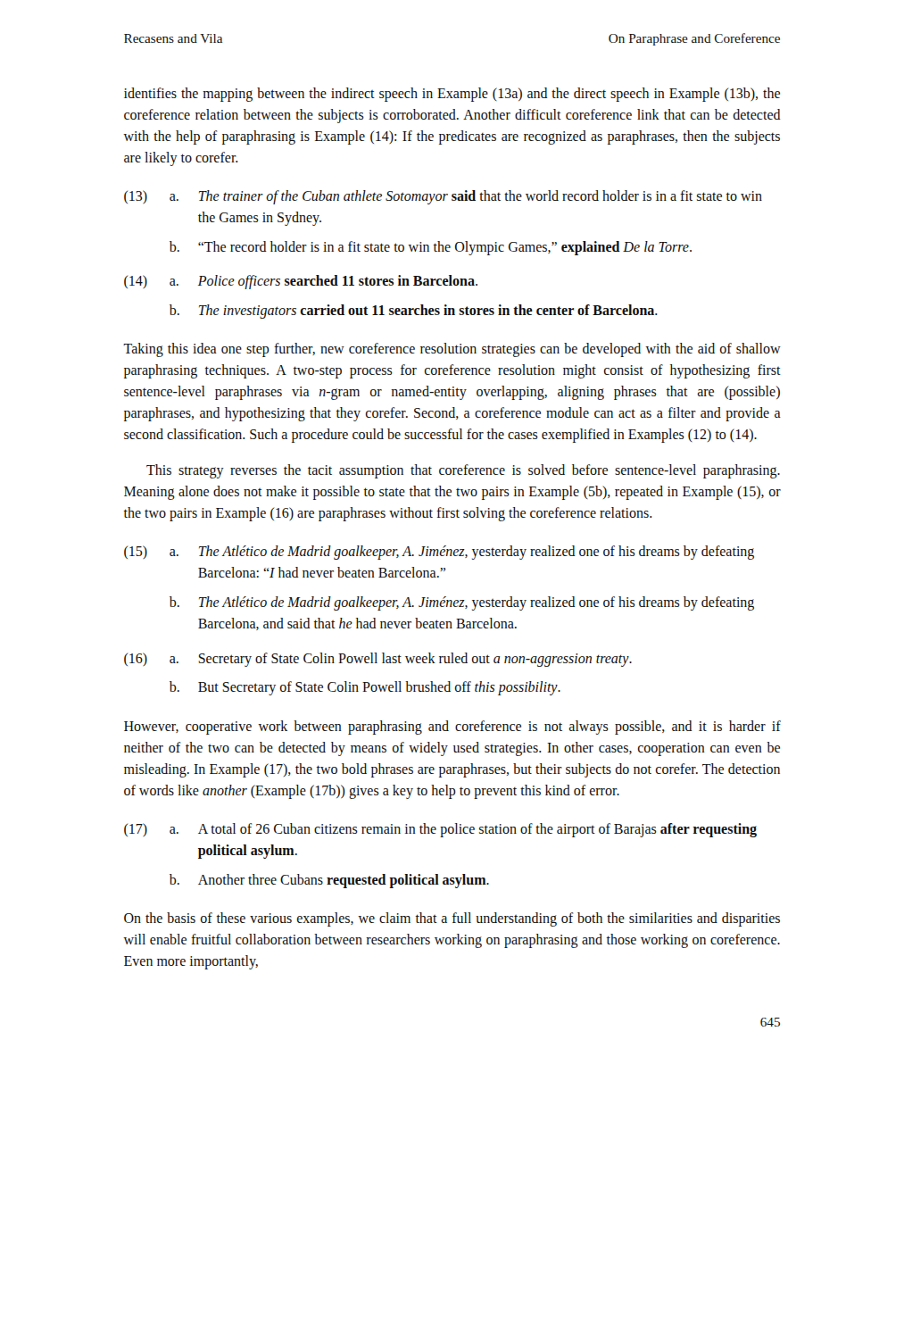Recasens and Vila On Paraphrase and Coreference
identifies the mapping between the indirect speech in Example (13a) and the direct speech in Example (13b), the coreference relation between the subjects is corroborated. Another difficult coreference link that can be detected with the help of paraphrasing is Example (14): If the predicates are recognized as paraphrases, then the subjects are likely to corefer.
(13)
a. The trainer of the Cuban athlete Sotomayor said that the world record holder is in a fit state to win the Games in Sydney.
b.“The record holder is in a fit state to win the Olympic Games,” explained De la Torre.
(14)
a. Police officers searched 11 stores in Barcelona.
b. The investigators carried out 11 searches in stores in the center of Barcelona.
Taking this idea one step further, new coreference resolution strategies can be developed with the aid of shallow paraphrasing techniques. A two-step process for coreference resolution might consist of hypothesizing first sentence-level paraphrases via n-gram or named-entity overlapping, aligning phrases that are (possible) paraphrases, and hypothesizing that they corefer. Second, a coreference module can act as a filter and provide a second classification. Such a procedure could be successful for the cases exemplified in Examples (12) to (14).
This strategy reverses the tacit assumption that coreference is solved before sentence-level paraphrasing. Meaning alone does not make it possible to state that the two pairs in Example (5b), repeated in Example (15), or the two pairs in Example (16) are paraphrases without first solving the coreference relations.
(15)
a. The Atlético de Madrid goalkeeper, A. Jiménez, yesterday realized one of his dreams by defeating Barcelona: “I had never beaten Barcelona.”
b. The Atlético de Madrid goalkeeper, A. Jiménez, yesterday realized one of his dreams by defeating Barcelona, and said that he had never beaten Barcelona.
(16)
a. Secretary of State Colin Powell last week ruled out a non-aggression treaty.
b. But Secretary of State Colin Powell brushed off this possibility.
However, cooperative work between paraphrasing and coreference is not always possible, and it is harder if neither of the two can be detected by means of widely used strategies. In other cases, cooperation can even be misleading. In Example (17), the two bold phrases are paraphrases, but their subjects do not corefer. The detection of words like another (Example (17b)) gives a key to help to prevent this kind of error.
(17)
a. A total of 26 Cuban citizens remain in the police station of the airport of Barajas after requesting political asylum.
b. Another three Cubans requested political asylum.
On the basis of these various examples, we claim that a full understanding of both the similarities and disparities will enable fruitful collaboration between researchers working on paraphrasing and those working on coreference. Even more importantly,
645